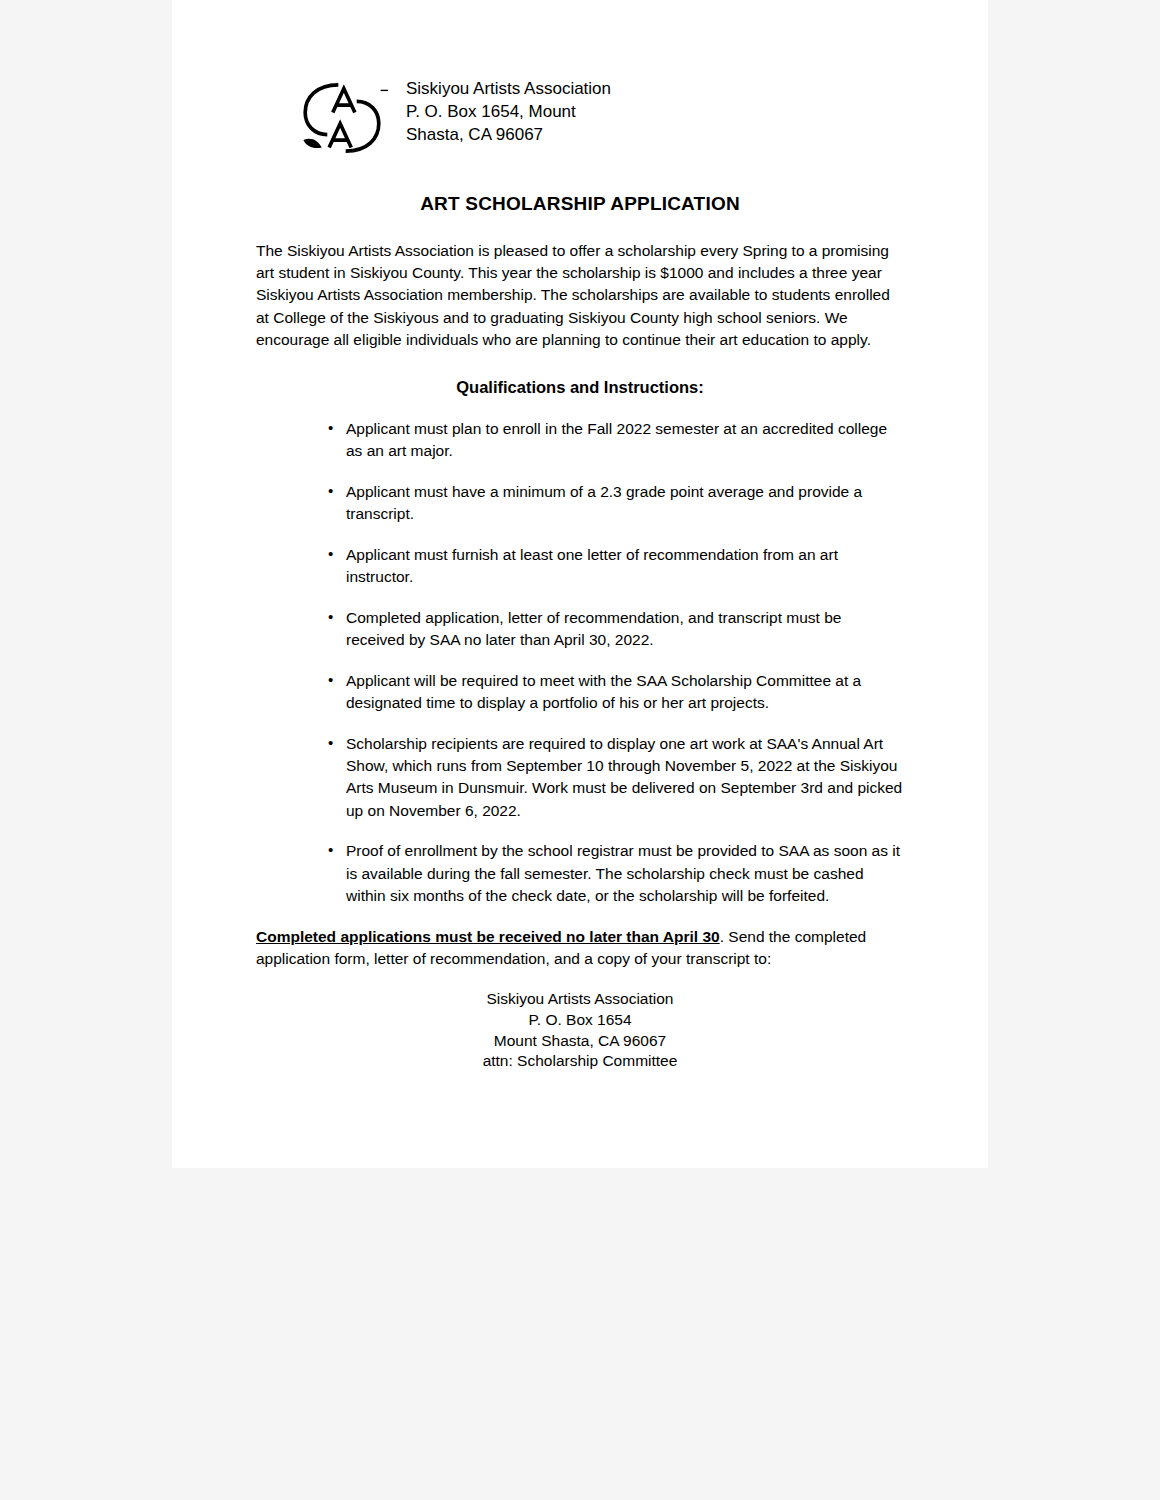Siskiyou Artists Association
P. O. Box 1654, Mount
Shasta, CA 96067
ART SCHOLARSHIP APPLICATION
The Siskiyou Artists Association is pleased to offer a scholarship every Spring to a promising art student in Siskiyou County. This year the scholarship is $1000 and includes a three year Siskiyou Artists Association membership. The scholarships are available to students enrolled at College of the Siskiyous and to graduating Siskiyou County high school seniors. We encourage all eligible individuals who are planning to continue their art education to apply.
Qualifications and Instructions:
Applicant must plan to enroll in the Fall 2022 semester at an accredited college as an art major.
Applicant must have a minimum of a 2.3 grade point average and provide a transcript.
Applicant must furnish at least one letter of recommendation from an art instructor.
Completed application, letter of recommendation, and transcript must be received by SAA no later than April 30, 2022.
Applicant will be required to meet with the SAA Scholarship Committee at a designated time to display a portfolio of his or her art projects.
Scholarship recipients are required to display one art work at SAA's Annual Art Show, which runs from September 10 through November 5, 2022 at the Siskiyou Arts Museum in Dunsmuir. Work must be delivered on September 3rd and picked up on November 6, 2022.
Proof of enrollment by the school registrar must be provided to SAA as soon as it is available during the fall semester. The scholarship check must be cashed within six months of the check date, or the scholarship will be forfeited.
Completed applications must be received no later than April 30. Send the completed application form, letter of recommendation, and a copy of your transcript to:
Siskiyou Artists Association
P. O. Box 1654
Mount Shasta, CA 96067
attn: Scholarship Committee